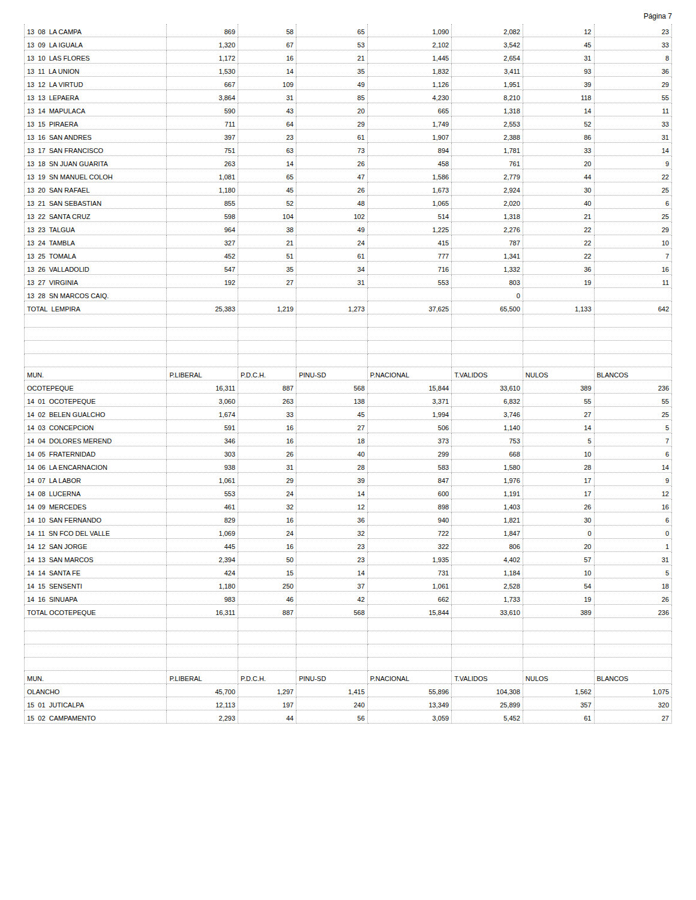Página 7
| 13 08 LA CAMPA | 869 | 58 | 65 | 1,090 | 2,082 | 12 | 23 |
| 13 09 LA IGUALA | 1,320 | 67 | 53 | 2,102 | 3,542 | 45 | 33 |
| 13 10 LAS FLORES | 1,172 | 16 | 21 | 1,445 | 2,654 | 31 | 8 |
| 13 11 LA UNION | 1,530 | 14 | 35 | 1,832 | 3,411 | 93 | 36 |
| 13 12 LA VIRTUD | 667 | 109 | 49 | 1,126 | 1,951 | 39 | 29 |
| 13 13 LEPAERA | 3,864 | 31 | 85 | 4,230 | 8,210 | 118 | 55 |
| 13 14 MAPULACA | 590 | 43 | 20 | 665 | 1,318 | 14 | 11 |
| 13 15 PIRAERA | 711 | 64 | 29 | 1,749 | 2,553 | 52 | 33 |
| 13 16 SAN ANDRES | 397 | 23 | 61 | 1,907 | 2,388 | 86 | 31 |
| 13 17 SAN FRANCISCO | 751 | 63 | 73 | 894 | 1,781 | 33 | 14 |
| 13 18 SN JUAN GUARITA | 263 | 14 | 26 | 458 | 761 | 20 | 9 |
| 13 19 SN MANUEL COLOH | 1,081 | 65 | 47 | 1,586 | 2,779 | 44 | 22 |
| 13 20 SAN RAFAEL | 1,180 | 45 | 26 | 1,673 | 2,924 | 30 | 25 |
| 13 21 SAN SEBASTIAN | 855 | 52 | 48 | 1,065 | 2,020 | 40 | 6 |
| 13 22 SANTA CRUZ | 598 | 104 | 102 | 514 | 1,318 | 21 | 25 |
| 13 23 TALGUA | 964 | 38 | 49 | 1,225 | 2,276 | 22 | 29 |
| 13 24 TAMBLA | 327 | 21 | 24 | 415 | 787 | 22 | 10 |
| 13 25 TOMALA | 452 | 51 | 61 | 777 | 1,341 | 22 | 7 |
| 13 26 VALLADOLID | 547 | 35 | 34 | 716 | 1,332 | 36 | 16 |
| 13 27 VIRGINIA | 192 | 27 | 31 | 553 | 803 | 19 | 11 |
| 13 28 SN MARCOS CAIQ. | | | | | 0 | | |
| TOTAL LEMPIRA | 25,383 | 1,219 | 1,273 | 37,625 | 65,500 | 1,133 | 642 |
| MUN. | P.LIBERAL | P.D.C.H. | PINU-SD | P.NACIONAL | T.VALIDOS | NULOS | BLANCOS |
| OCOTEPEQUE | 16,311 | 887 | 568 | 15,844 | 33,610 | 389 | 236 |
| 14 01 OCOTEPEQUE | 3,060 | 263 | 138 | 3,371 | 6,832 | 55 | 55 |
| 14 02 BELEN GUALCHO | 1,674 | 33 | 45 | 1,994 | 3,746 | 27 | 25 |
| 14 03 CONCEPCION | 591 | 16 | 27 | 506 | 1,140 | 14 | 5 |
| 14 04 DOLORES MEREND | 346 | 16 | 18 | 373 | 753 | 5 | 7 |
| 14 05 FRATERNIDAD | 303 | 26 | 40 | 299 | 668 | 10 | 6 |
| 14 06 LA ENCARNACION | 938 | 31 | 28 | 583 | 1,580 | 28 | 14 |
| 14 07 LA LABOR | 1,061 | 29 | 39 | 847 | 1,976 | 17 | 9 |
| 14 08 LUCERNA | 553 | 24 | 14 | 600 | 1,191 | 17 | 12 |
| 14 09 MERCEDES | 461 | 32 | 12 | 898 | 1,403 | 26 | 16 |
| 14 10 SAN FERNANDO | 829 | 16 | 36 | 940 | 1,821 | 30 | 6 |
| 14 11 SN FCO DEL VALLE | 1,069 | 24 | 32 | 722 | 1,847 | 0 | 0 |
| 14 12 SAN JORGE | 445 | 16 | 23 | 322 | 806 | 20 | 1 |
| 14 13 SAN MARCOS | 2,394 | 50 | 23 | 1,935 | 4,402 | 57 | 31 |
| 14 14 SANTA FE | 424 | 15 | 14 | 731 | 1,184 | 10 | 5 |
| 14 15 SENSENTI | 1,180 | 250 | 37 | 1,061 | 2,528 | 54 | 18 |
| 14 16 SINUAPA | 983 | 46 | 42 | 662 | 1,733 | 19 | 26 |
| TOTAL OCOTEPEQUE | 16,311 | 887 | 568 | 15,844 | 33,610 | 389 | 236 |
| MUN. | P.LIBERAL | P.D.C.H. | PINU-SD | P.NACIONAL | T.VALIDOS | NULOS | BLANCOS |
| OLANCHO | 45,700 | 1,297 | 1,415 | 55,896 | 104,308 | 1,562 | 1,075 |
| 15 01 JUTICALPA | 12,113 | 197 | 240 | 13,349 | 25,899 | 357 | 320 |
| 15 02 CAMPAMENTO | 2,293 | 44 | 56 | 3,059 | 5,452 | 61 | 27 |